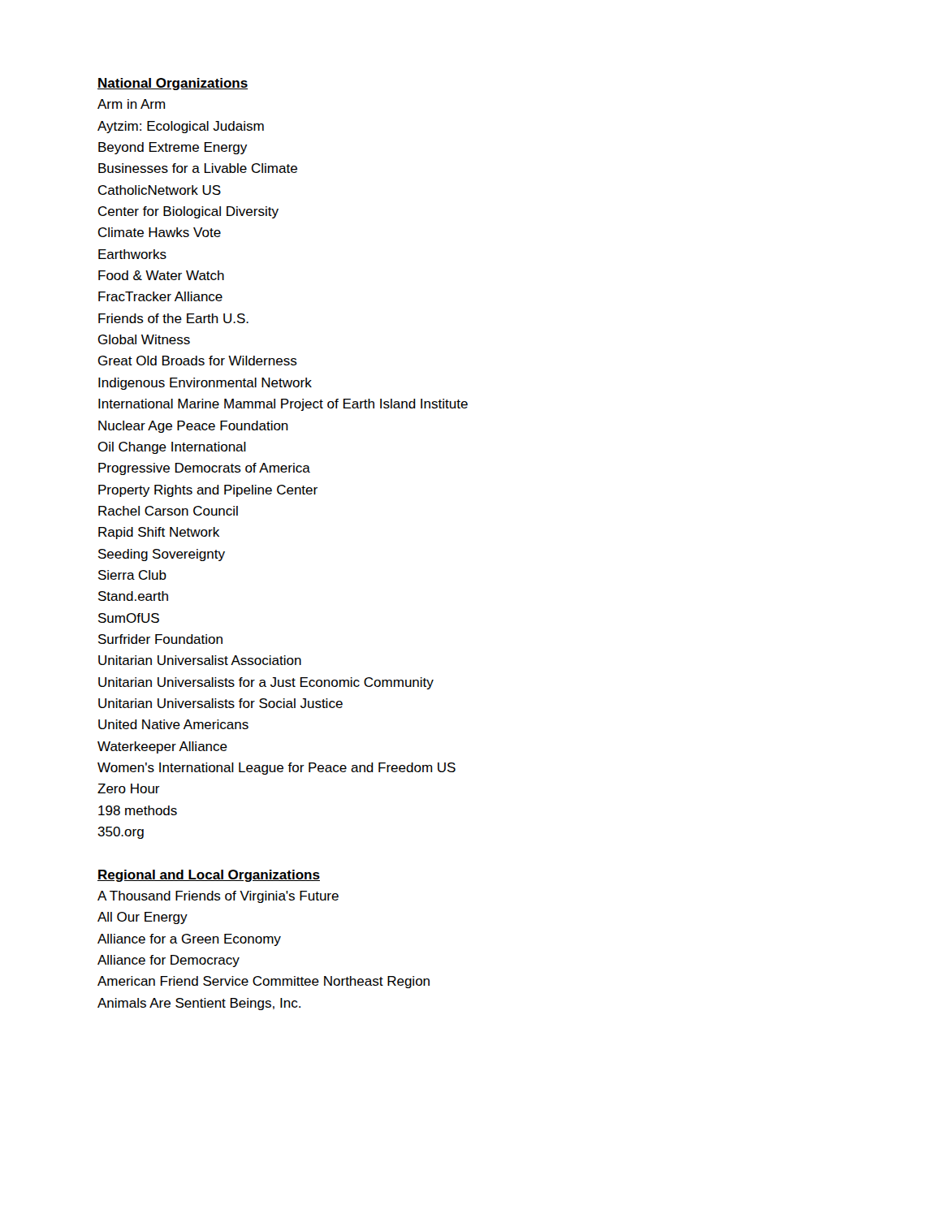National Organizations
Arm in Arm
Aytzim: Ecological Judaism
Beyond Extreme Energy
Businesses for a Livable Climate
CatholicNetwork US
Center for Biological Diversity
Climate Hawks Vote
Earthworks
Food & Water Watch
FracTracker Alliance
Friends of the Earth U.S.
Global Witness
Great Old Broads for Wilderness
Indigenous Environmental Network
International Marine Mammal Project of Earth Island Institute
Nuclear Age Peace Foundation
Oil Change International
Progressive Democrats of America
Property Rights and Pipeline Center
Rachel Carson Council
Rapid Shift Network
Seeding Sovereignty
Sierra Club
Stand.earth
SumOfUS
Surfrider Foundation
Unitarian Universalist Association
Unitarian Universalists for a Just Economic Community
Unitarian Universalists for Social Justice
United Native Americans
Waterkeeper Alliance
Women's International League for Peace and Freedom US
Zero Hour
198 methods
350.org
Regional and Local Organizations
A Thousand Friends of Virginia's Future
All Our Energy
Alliance for a Green Economy
Alliance for Democracy
American Friend Service Committee Northeast Region
Animals Are Sentient Beings, Inc.